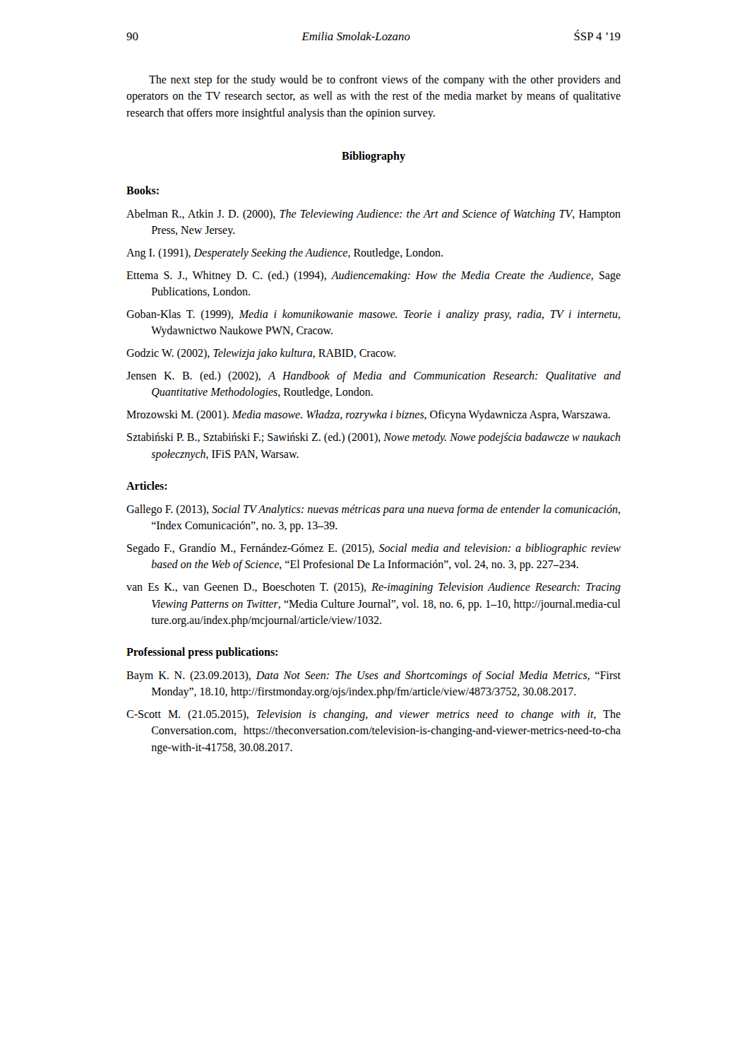90 Emilia Smolak-Lozano ŚSP 4 ’19
The next step for the study would be to confront views of the company with the other providers and operators on the TV research sector, as well as with the rest of the media market by means of qualitative research that offers more insightful analysis than the opinion survey.
Bibliography
Books:
Abelman R., Atkin J. D. (2000), The Televiewing Audience: the Art and Science of Watching TV, Hampton Press, New Jersey.
Ang I. (1991), Desperately Seeking the Audience, Routledge, London.
Ettema S. J., Whitney D. C. (ed.) (1994), Audiencemaking: How the Media Create the Audience, Sage Publications, London.
Goban-Klas T. (1999), Media i komunikowanie masowe. Teorie i analizy prasy, radia, TV i internetu, Wydawnictwo Naukowe PWN, Cracow.
Godzic W. (2002), Telewizja jako kultura, RABID, Cracow.
Jensen K. B. (ed.) (2002), A Handbook of Media and Communication Research: Qualitative and Quantitative Methodologies, Routledge, London.
Mrozowski M. (2001). Media masowe. Władza, rozrywka i biznes, Oficyna Wydawnicza Aspra, Warszawa.
Sztabiński P. B., Sztabiński F.; Sawiński Z. (ed.) (2001), Nowe metody. Nowe podejścia badawcze w naukach społecznych, IFiS PAN, Warsaw.
Articles:
Gallego F. (2013), Social TV Analytics: nuevas métricas para una nueva forma de entender la comunicación, “Index Comunicación”, no. 3, pp. 13–39.
Segado F., Grandío M., Fernández-Gómez E. (2015), Social media and television: a bibliographic review based on the Web of Science, “El Profesional De La Información”, vol. 24, no. 3, pp. 227–234.
van Es K., van Geenen D., Boeschoten T. (2015), Re-imagining Television Audience Research: Tracing Viewing Patterns on Twitter, “Media Culture Journal”, vol. 18, no. 6, pp. 1–10, http://journal.media-culture.org.au/index.php/mcjournal/article/view/1032.
Professional press publications:
Baym K. N. (23.09.2013), Data Not Seen: The Uses and Shortcomings of Social Media Metrics, “First Monday”, 18.10, http://firstmonday.org/ojs/index.php/fm/article/view/4873/3752, 30.08.2017.
C-Scott M. (21.05.2015), Television is changing, and viewer metrics need to change with it, The Conversation.com, https://theconversation.com/television-is-changing-and-viewer-metrics-need-to-change-with-it-41758, 30.08.2017.